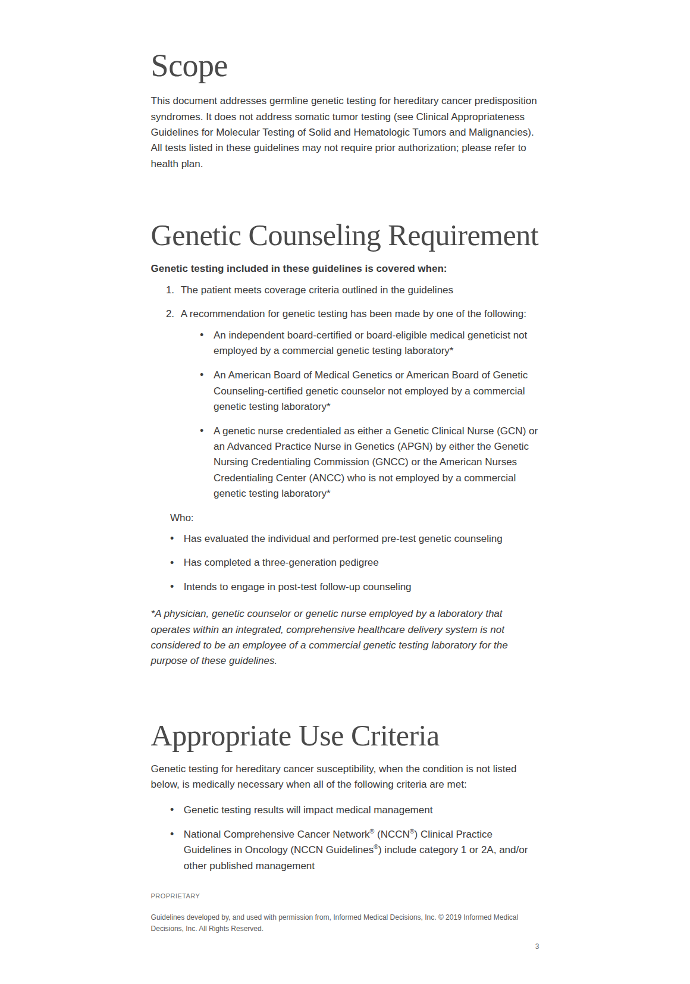Scope
This document addresses germline genetic testing for hereditary cancer predisposition syndromes. It does not address somatic tumor testing (see Clinical Appropriateness Guidelines for Molecular Testing of Solid and Hematologic Tumors and Malignancies). All tests listed in these guidelines may not require prior authorization; please refer to health plan.
Genetic Counseling Requirement
Genetic testing included in these guidelines is covered when:
The patient meets coverage criteria outlined in the guidelines
A recommendation for genetic testing has been made by one of the following:
An independent board-certified or board-eligible medical geneticist not employed by a commercial genetic testing laboratory*
An American Board of Medical Genetics or American Board of Genetic Counseling-certified genetic counselor not employed by a commercial genetic testing laboratory*
A genetic nurse credentialed as either a Genetic Clinical Nurse (GCN) or an Advanced Practice Nurse in Genetics (APGN) by either the Genetic Nursing Credentialing Commission (GNCC) or the American Nurses Credentialing Center (ANCC) who is not employed by a commercial genetic testing laboratory*
Who:
Has evaluated the individual and performed pre-test genetic counseling
Has completed a three-generation pedigree
Intends to engage in post-test follow-up counseling
*A physician, genetic counselor or genetic nurse employed by a laboratory that operates within an integrated, comprehensive healthcare delivery system is not considered to be an employee of a commercial genetic testing laboratory for the purpose of these guidelines.
Appropriate Use Criteria
Genetic testing for hereditary cancer susceptibility, when the condition is not listed below, is medically necessary when all of the following criteria are met:
Genetic testing results will impact medical management
National Comprehensive Cancer Network® (NCCN®) Clinical Practice Guidelines in Oncology (NCCN Guidelines®) include category 1 or 2A, and/or other published management
PROPRIETARY
Guidelines developed by, and used with permission from, Informed Medical Decisions, Inc. © 2019 Informed Medical Decisions, Inc. All Rights Reserved.
3